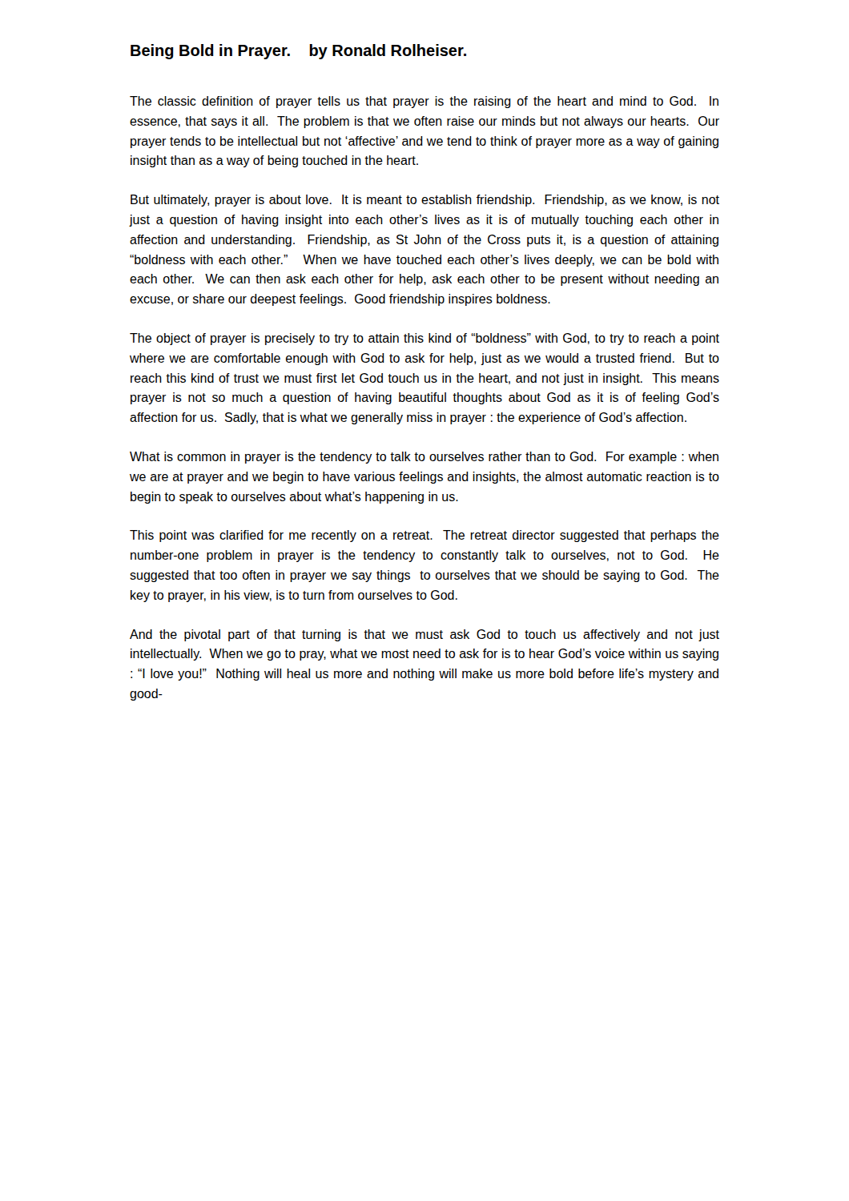Being Bold in Prayer. by Ronald Rolheiser.
The classic definition of prayer tells us that prayer is the raising of the heart and mind to God. In essence, that says it all. The problem is that we often raise our minds but not always our hearts. Our prayer tends to be intellectual but not ‘affective’ and we tend to think of prayer more as a way of gaining insight than as a way of being touched in the heart.
But ultimately, prayer is about love. It is meant to establish friendship. Friendship, as we know, is not just a question of having insight into each other’s lives as it is of mutually touching each other in affection and understanding. Friendship, as St John of the Cross puts it, is a question of attaining “boldness with each other.” When we have touched each other’s lives deeply, we can be bold with each other. We can then ask each other for help, ask each other to be present without needing an excuse, or share our deepest feelings. Good friendship inspires boldness.
The object of prayer is precisely to try to attain this kind of “boldness” with God, to try to reach a point where we are comfortable enough with God to ask for help, just as we would a trusted friend. But to reach this kind of trust we must first let God touch us in the heart, and not just in insight. This means prayer is not so much a question of having beautiful thoughts about God as it is of feeling God’s affection for us. Sadly, that is what we generally miss in prayer : the experience of God’s affection.
What is common in prayer is the tendency to talk to ourselves rather than to God. For example : when we are at prayer and we begin to have various feelings and insights, the almost automatic reaction is to begin to speak to ourselves about what’s happening in us.
This point was clarified for me recently on a retreat. The retreat director suggested that perhaps the number-one problem in prayer is the tendency to constantly talk to ourselves, not to God. He suggested that too often in prayer we say things to ourselves that we should be saying to God. The key to prayer, in his view, is to turn from ourselves to God.
And the pivotal part of that turning is that we must ask God to touch us affectively and not just intellectually. When we go to pray, what we most need to ask for is to hear God’s voice within us saying : “I love you!” Nothing will heal us more and nothing will make us more bold before life’s mystery and good-